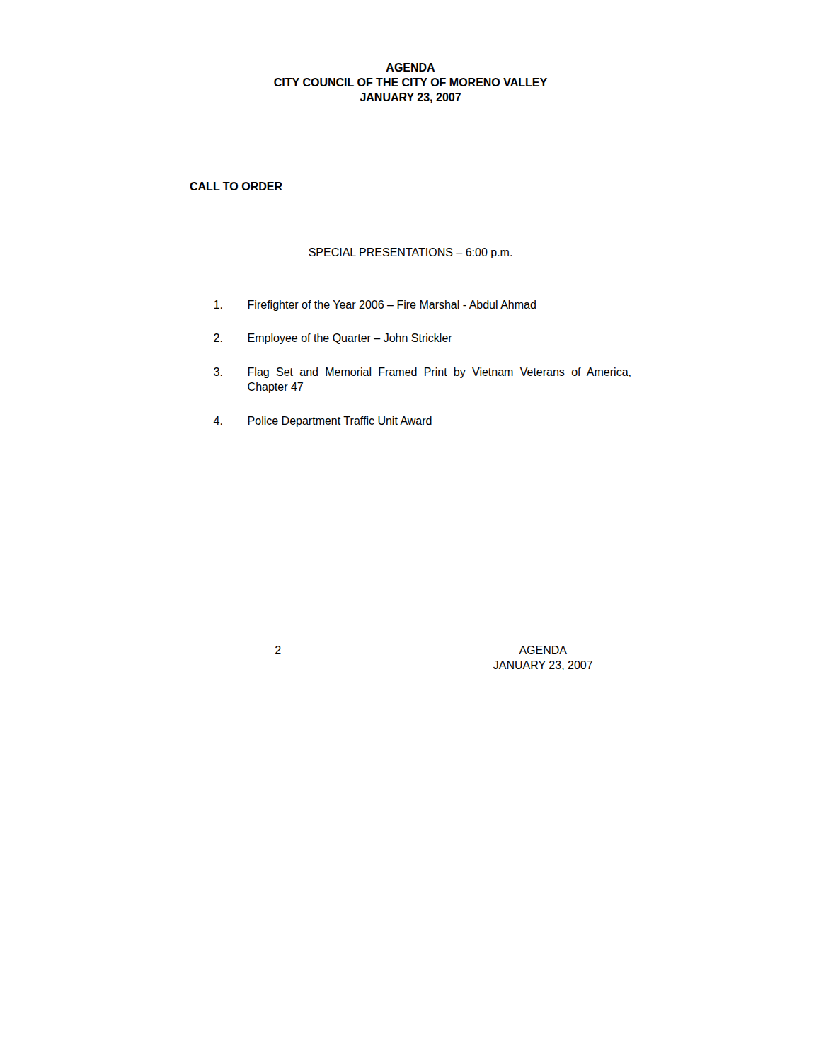AGENDA
CITY COUNCIL OF THE CITY OF MORENO VALLEY
JANUARY 23, 2007
CALL TO ORDER
SPECIAL PRESENTATIONS – 6:00 p.m.
1. Firefighter of the Year 2006 – Fire Marshal - Abdul Ahmad
2. Employee of the Quarter – John Strickler
3. Flag Set and Memorial Framed Print by Vietnam Veterans of America, Chapter 47
4. Police Department Traffic Unit Award
2
AGENDA
JANUARY 23, 2007